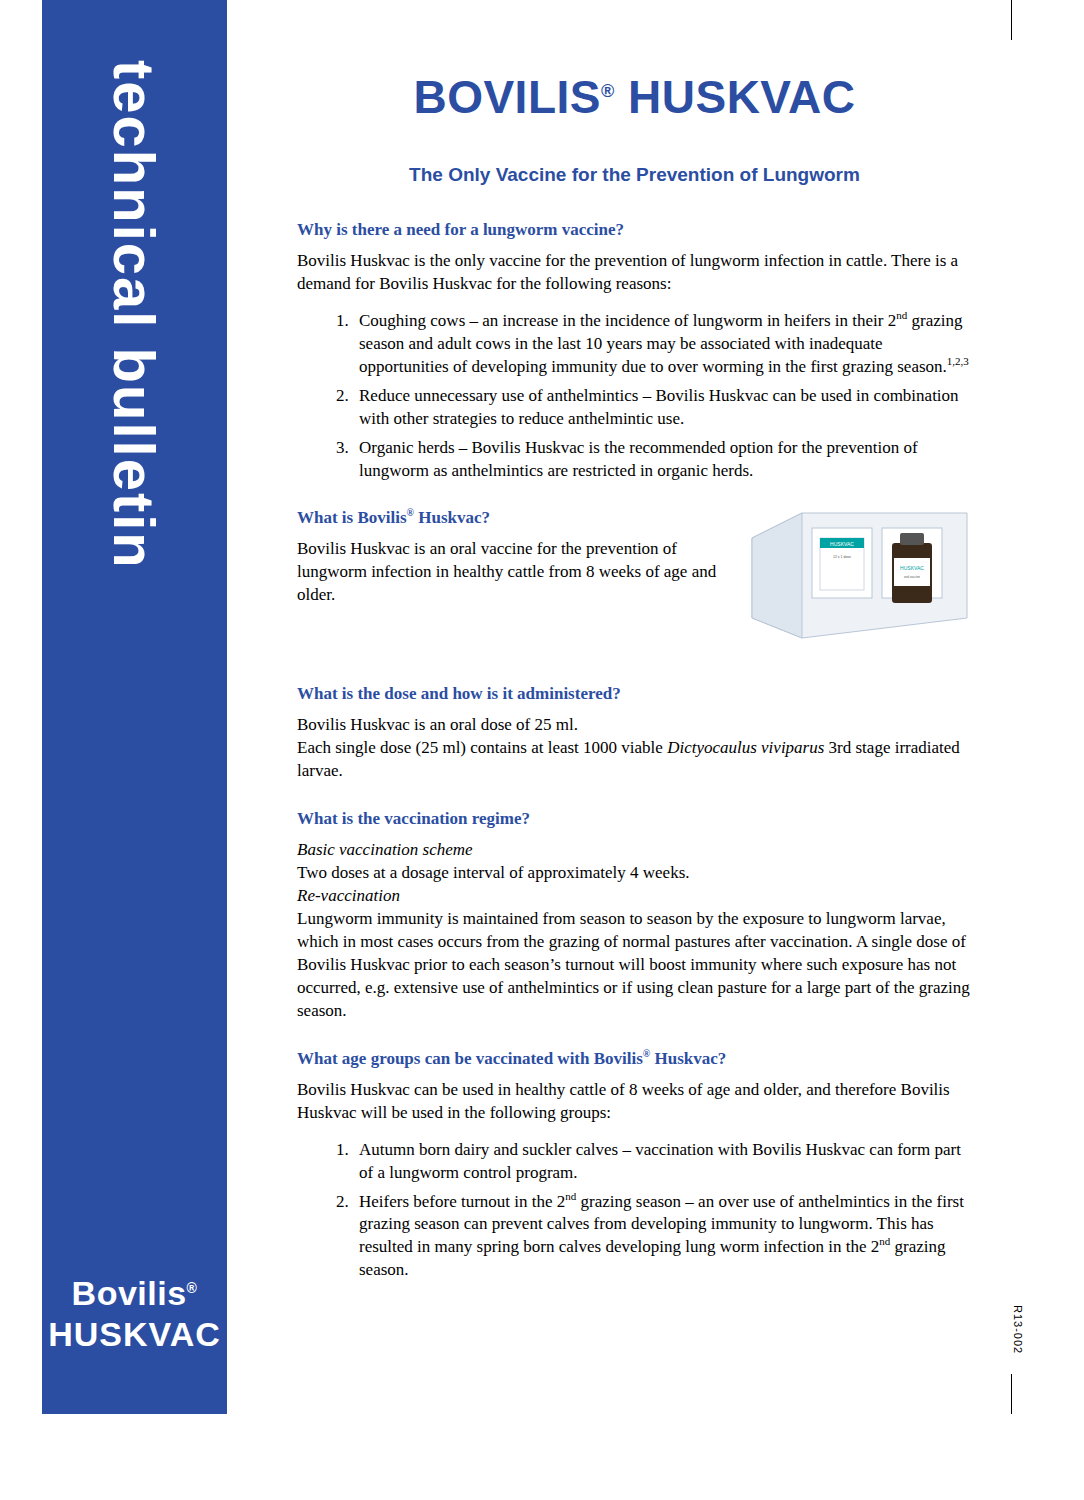technical bulletin
Bovilis®
HUSKVAC
BOVILIS® HUSKVAC
The Only Vaccine for the Prevention of Lungworm
Why is there a need for a lungworm vaccine?
Bovilis Huskvac is the only vaccine for the prevention of lungworm infection in cattle. There is a demand for Bovilis Huskvac for the following reasons:
Coughing cows – an increase in the incidence of lungworm in heifers in their 2nd grazing season and adult cows in the last 10 years may be associated with inadequate opportunities of developing immunity due to over worming in the first grazing season.1,2,3
Reduce unnecessary use of anthelmintics – Bovilis Huskvac can be used in combination with other strategies to reduce anthelmintic use.
Organic herds – Bovilis Huskvac is the recommended option for the prevention of lungworm as anthelmintics are restricted in organic herds.
What is Bovilis® Huskvac?
Bovilis Huskvac is an oral vaccine for the prevention of lungworm infection in healthy cattle from 8 weeks of age and older.
What is the dose and how is it administered?
Bovilis Huskvac is an oral dose of 25 ml.
Each single dose (25 ml) contains at least 1000 viable Dictyocaulus viviparus 3rd stage irradiated larvae.
What is the vaccination regime?
Basic vaccination scheme
Two doses at a dosage interval of approximately 4 weeks.
Re-vaccination
Lungworm immunity is maintained from season to season by the exposure to lungworm larvae, which in most cases occurs from the grazing of normal pastures after vaccination. A single dose of Bovilis Huskvac prior to each season’s turnout will boost immunity where such exposure has not occurred, e.g. extensive use of anthelmintics or if using clean pasture for a large part of the grazing season.
What age groups can be vaccinated with Bovilis® Huskvac?
Bovilis Huskvac can be used in healthy cattle of 8 weeks of age and older, and therefore Bovilis Huskvac will be used in the following groups:
Autumn born dairy and suckler calves – vaccination with Bovilis Huskvac can form part of a lungworm control program.
Heifers before turnout in the 2nd grazing season – an over use of anthelmintics in the first grazing season can prevent calves from developing immunity to lungworm. This has resulted in many spring born calves developing lung worm infection in the 2nd grazing season.
R13-002